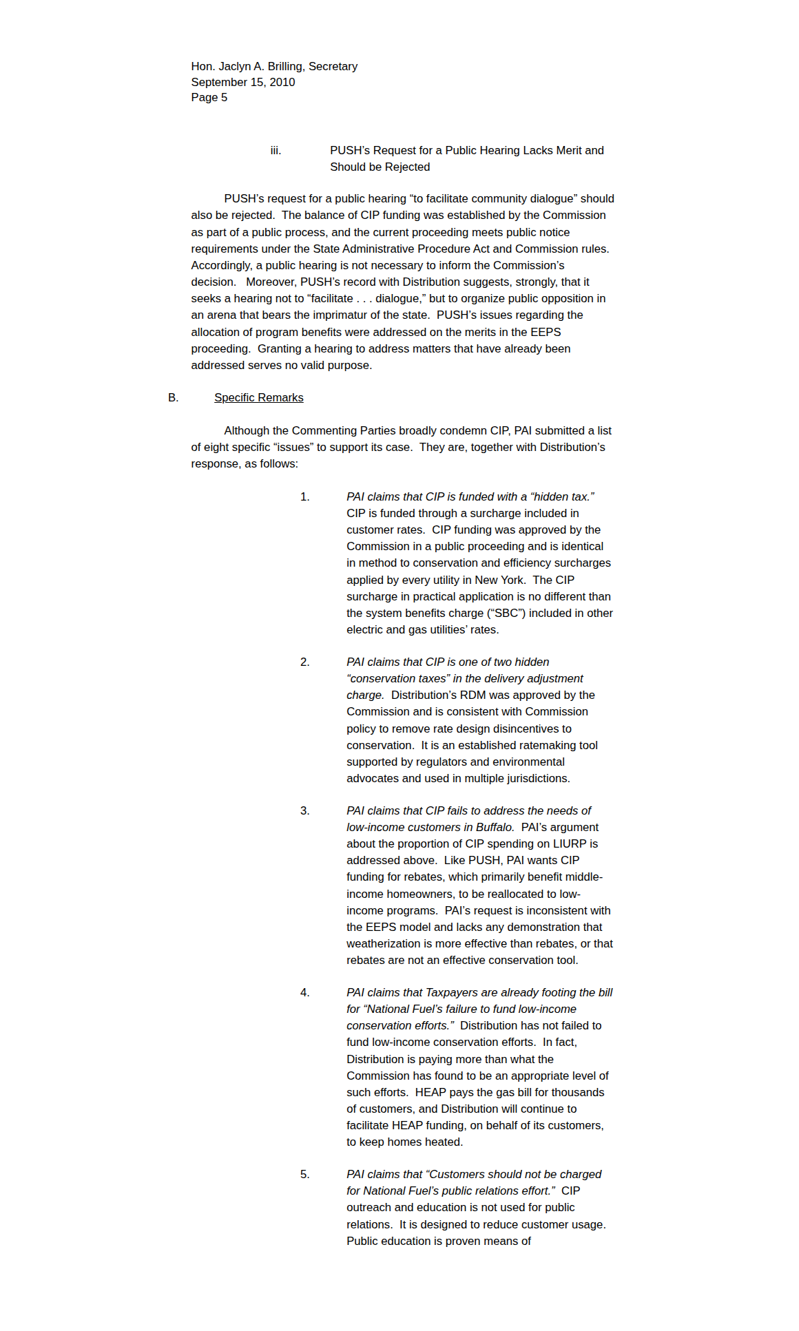Hon. Jaclyn A. Brilling, Secretary
September 15, 2010
Page 5
iii. PUSH’s Request for a Public Hearing Lacks Merit and Should be Rejected
PUSH’s request for a public hearing “to facilitate community dialogue” should also be rejected. The balance of CIP funding was established by the Commission as part of a public process, and the current proceeding meets public notice requirements under the State Administrative Procedure Act and Commission rules. Accordingly, a public hearing is not necessary to inform the Commission’s decision. Moreover, PUSH’s record with Distribution suggests, strongly, that it seeks a hearing not to “facilitate . . . dialogue,” but to organize public opposition in an arena that bears the imprimatur of the state. PUSH’s issues regarding the allocation of program benefits were addressed on the merits in the EEPS proceeding. Granting a hearing to address matters that have already been addressed serves no valid purpose.
B. Specific Remarks
Although the Commenting Parties broadly condemn CIP, PAI submitted a list of eight specific “issues” to support its case. They are, together with Distribution’s response, as follows:
1. PAI claims that CIP is funded with a “hidden tax.” CIP is funded through a surcharge included in customer rates. CIP funding was approved by the Commission in a public proceeding and is identical in method to conservation and efficiency surcharges applied by every utility in New York. The CIP surcharge in practical application is no different than the system benefits charge (“SBC”) included in other electric and gas utilities’ rates.
2. PAI claims that CIP is one of two hidden “conservation taxes” in the delivery adjustment charge. Distribution’s RDM was approved by the Commission and is consistent with Commission policy to remove rate design disincentives to conservation. It is an established ratemaking tool supported by regulators and environmental advocates and used in multiple jurisdictions.
3. PAI claims that CIP fails to address the needs of low-income customers in Buffalo. PAI’s argument about the proportion of CIP spending on LIURP is addressed above. Like PUSH, PAI wants CIP funding for rebates, which primarily benefit middle-income homeowners, to be reallocated to low-income programs. PAI’s request is inconsistent with the EEPS model and lacks any demonstration that weatherization is more effective than rebates, or that rebates are not an effective conservation tool.
4. PAI claims that Taxpayers are already footing the bill for “National Fuel’s failure to fund low-income conservation efforts.” Distribution has not failed to fund low-income conservation efforts. In fact, Distribution is paying more than what the Commission has found to be an appropriate level of such efforts. HEAP pays the gas bill for thousands of customers, and Distribution will continue to facilitate HEAP funding, on behalf of its customers, to keep homes heated.
5. PAI claims that “Customers should not be charged for National Fuel’s public relations effort.” CIP outreach and education is not used for public relations. It is designed to reduce customer usage. Public education is proven means of